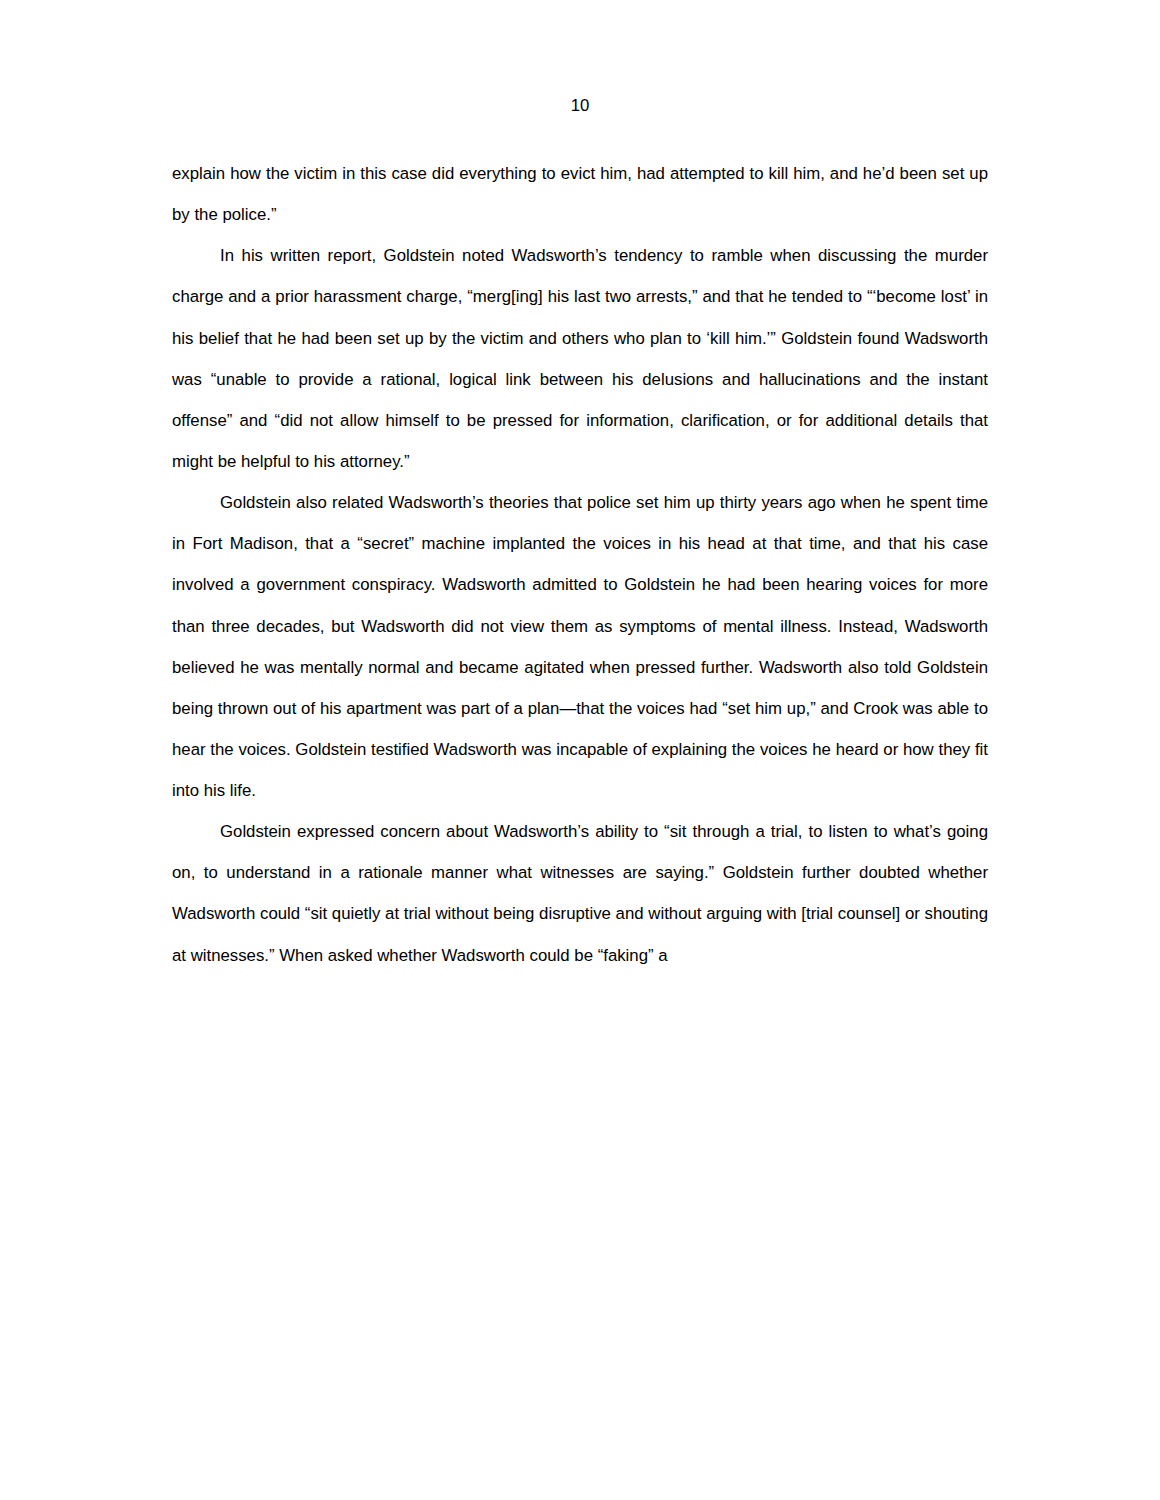10
explain how the victim in this case did everything to evict him, had attempted to kill him, and he’d been set up by the police.”
In his written report, Goldstein noted Wadsworth’s tendency to ramble when discussing the murder charge and a prior harassment charge, “merg[ing] his last two arrests,” and that he tended to “‘become lost’ in his belief that he had been set up by the victim and others who plan to ‘kill him.’” Goldstein found Wadsworth was “unable to provide a rational, logical link between his delusions and hallucinations and the instant offense” and “did not allow himself to be pressed for information, clarification, or for additional details that might be helpful to his attorney.”
Goldstein also related Wadsworth’s theories that police set him up thirty years ago when he spent time in Fort Madison, that a “secret” machine implanted the voices in his head at that time, and that his case involved a government conspiracy. Wadsworth admitted to Goldstein he had been hearing voices for more than three decades, but Wadsworth did not view them as symptoms of mental illness. Instead, Wadsworth believed he was mentally normal and became agitated when pressed further. Wadsworth also told Goldstein being thrown out of his apartment was part of a plan—that the voices had “set him up,” and Crook was able to hear the voices. Goldstein testified Wadsworth was incapable of explaining the voices he heard or how they fit into his life.
Goldstein expressed concern about Wadsworth’s ability to “sit through a trial, to listen to what’s going on, to understand in a rationale manner what witnesses are saying.” Goldstein further doubted whether Wadsworth could “sit quietly at trial without being disruptive and without arguing with [trial counsel] or shouting at witnesses.” When asked whether Wadsworth could be “faking” a